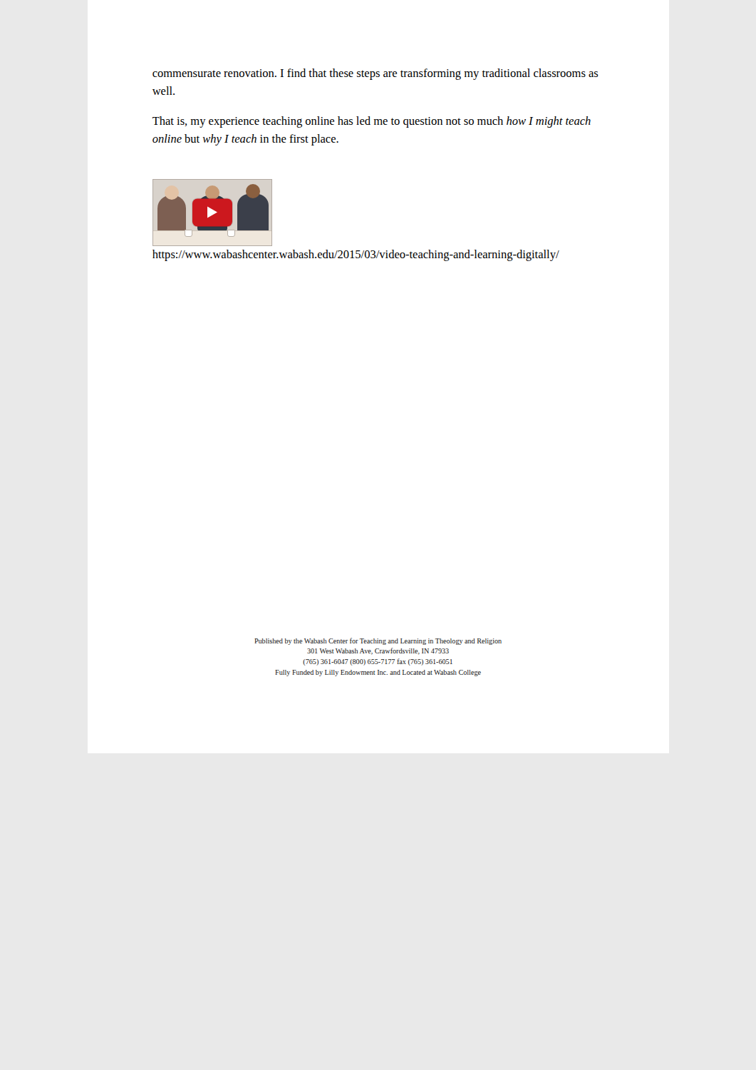commensurate renovation. I find that these steps are transforming my traditional classrooms as well.
That is, my experience teaching online has led me to question not so much how I might teach online but why I teach in the first place.
https://www.wabashcenter.wabash.edu/2015/03/video-teaching-and-learning-digitally/
Published by the Wabash Center for Teaching and Learning in Theology and Religion
301 West Wabash Ave, Crawfordsville, IN 47933
(765) 361-6047 (800) 655-7177 fax (765) 361-6051
Fully Funded by Lilly Endowment Inc. and Located at Wabash College